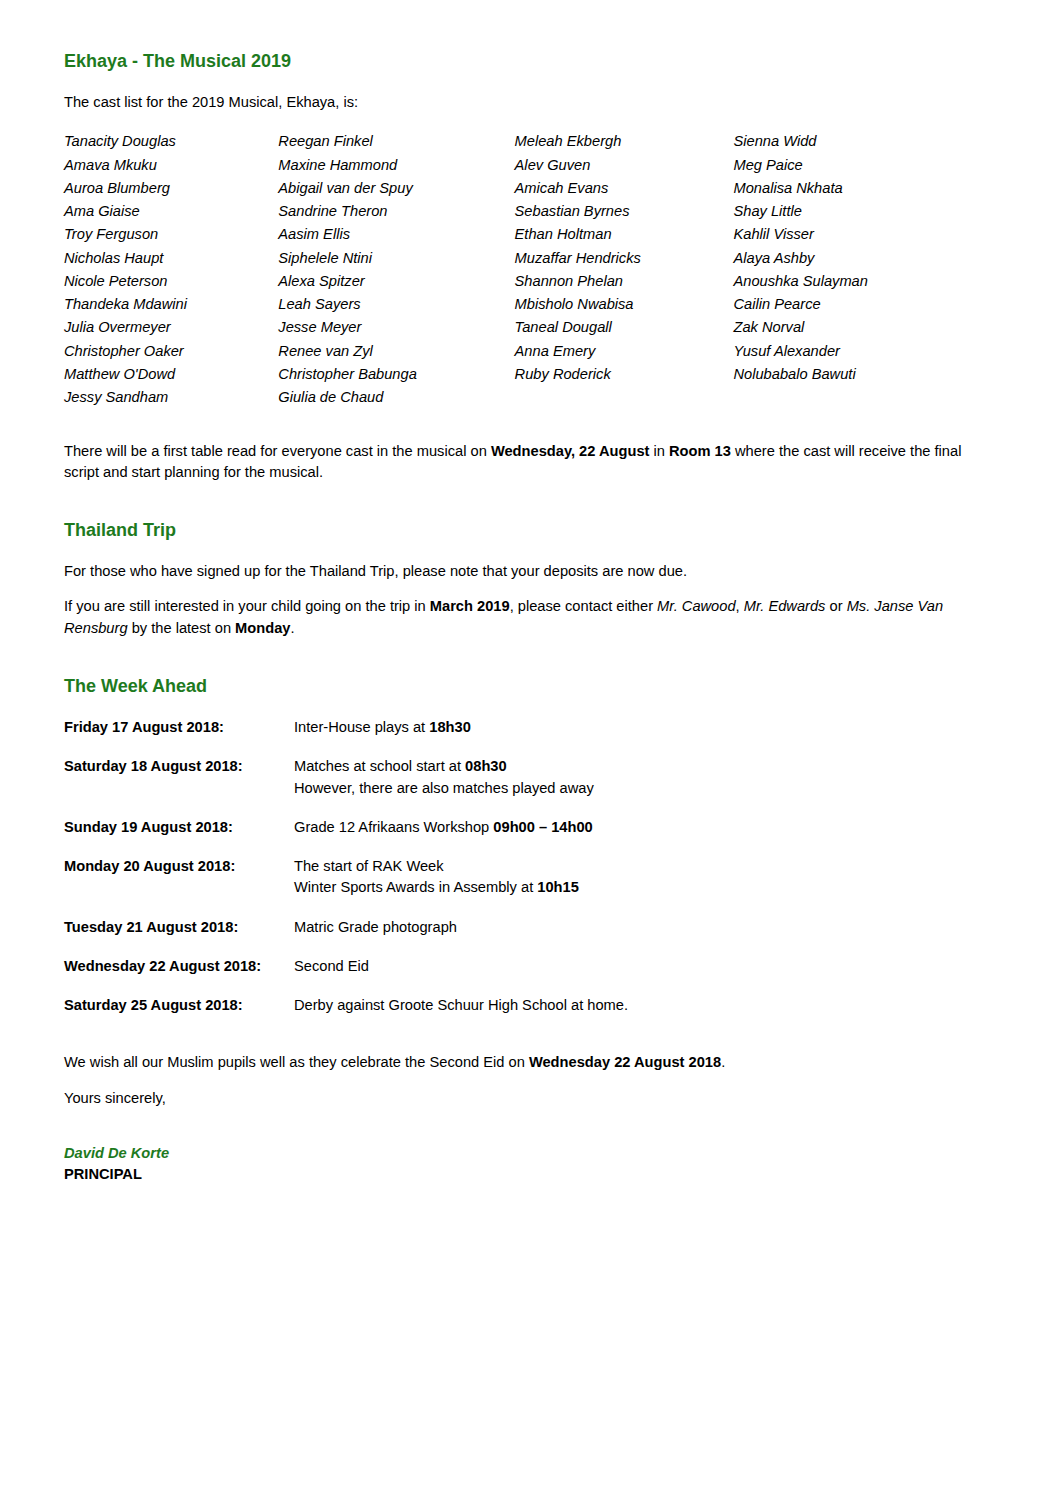Ekhaya - The Musical 2019
The cast list for the 2019 Musical, Ekhaya, is:
| Tanacity Douglas | Reegan Finkel | Meleah Ekbergh | Sienna Widd |
| Amava Mkuku | Maxine Hammond | Alev Guven | Meg Paice |
| Auroa Blumberg | Abigail van der Spuy | Amicah Evans | Monalisa Nkhata |
| Ama Giaise | Sandrine Theron | Sebastian Byrnes | Shay Little |
| Troy Ferguson | Aasim Ellis | Ethan Holtman | Kahlil Visser |
| Nicholas Haupt | Siphelele Ntini | Muzaffar Hendricks | Alaya Ashby |
| Nicole Peterson | Alexa Spitzer | Shannon Phelan | Anoushka Sulayman |
| Thandeka Mdawini | Leah Sayers | Mbisholo Nwabisa | Cailin Pearce |
| Julia Overmeyer | Jesse Meyer | Taneal Dougall | Zak Norval |
| Christopher Oaker | Renee van Zyl | Anna Emery | Yusuf Alexander |
| Matthew O'Dowd | Christopher Babunga | Ruby Roderick | Nolubabalo Bawuti |
| Jessy Sandham | Giulia de Chaud | | |
There will be a first table read for everyone cast in the musical on Wednesday, 22 August in Room 13 where the cast will receive the final script and start planning for the musical.
Thailand Trip
For those who have signed up for the Thailand Trip, please note that your deposits are now due.
If you are still interested in your child going on the trip in March 2019, please contact either Mr. Cawood, Mr. Edwards or Ms. Janse Van Rensburg by the latest on Monday.
The Week Ahead
| Friday 17 August 2018: | Inter-House plays at 18h30 |
| Saturday 18 August 2018: | Matches at school start at 08h30 However, there are also matches played away |
| Sunday 19 August 2018: | Grade 12 Afrikaans Workshop 09h00 – 14h00 |
| Monday 20 August 2018: | The start of RAK Week Winter Sports Awards in Assembly at 10h15 |
| Tuesday 21 August 2018: | Matric Grade photograph |
| Wednesday 22 August 2018: | Second Eid |
| Saturday 25 August 2018: | Derby against Groote Schuur High School at home. |
We wish all our Muslim pupils well as they celebrate the Second Eid on Wednesday 22 August 2018.
Yours sincerely,
David De Korte
PRINCIPAL